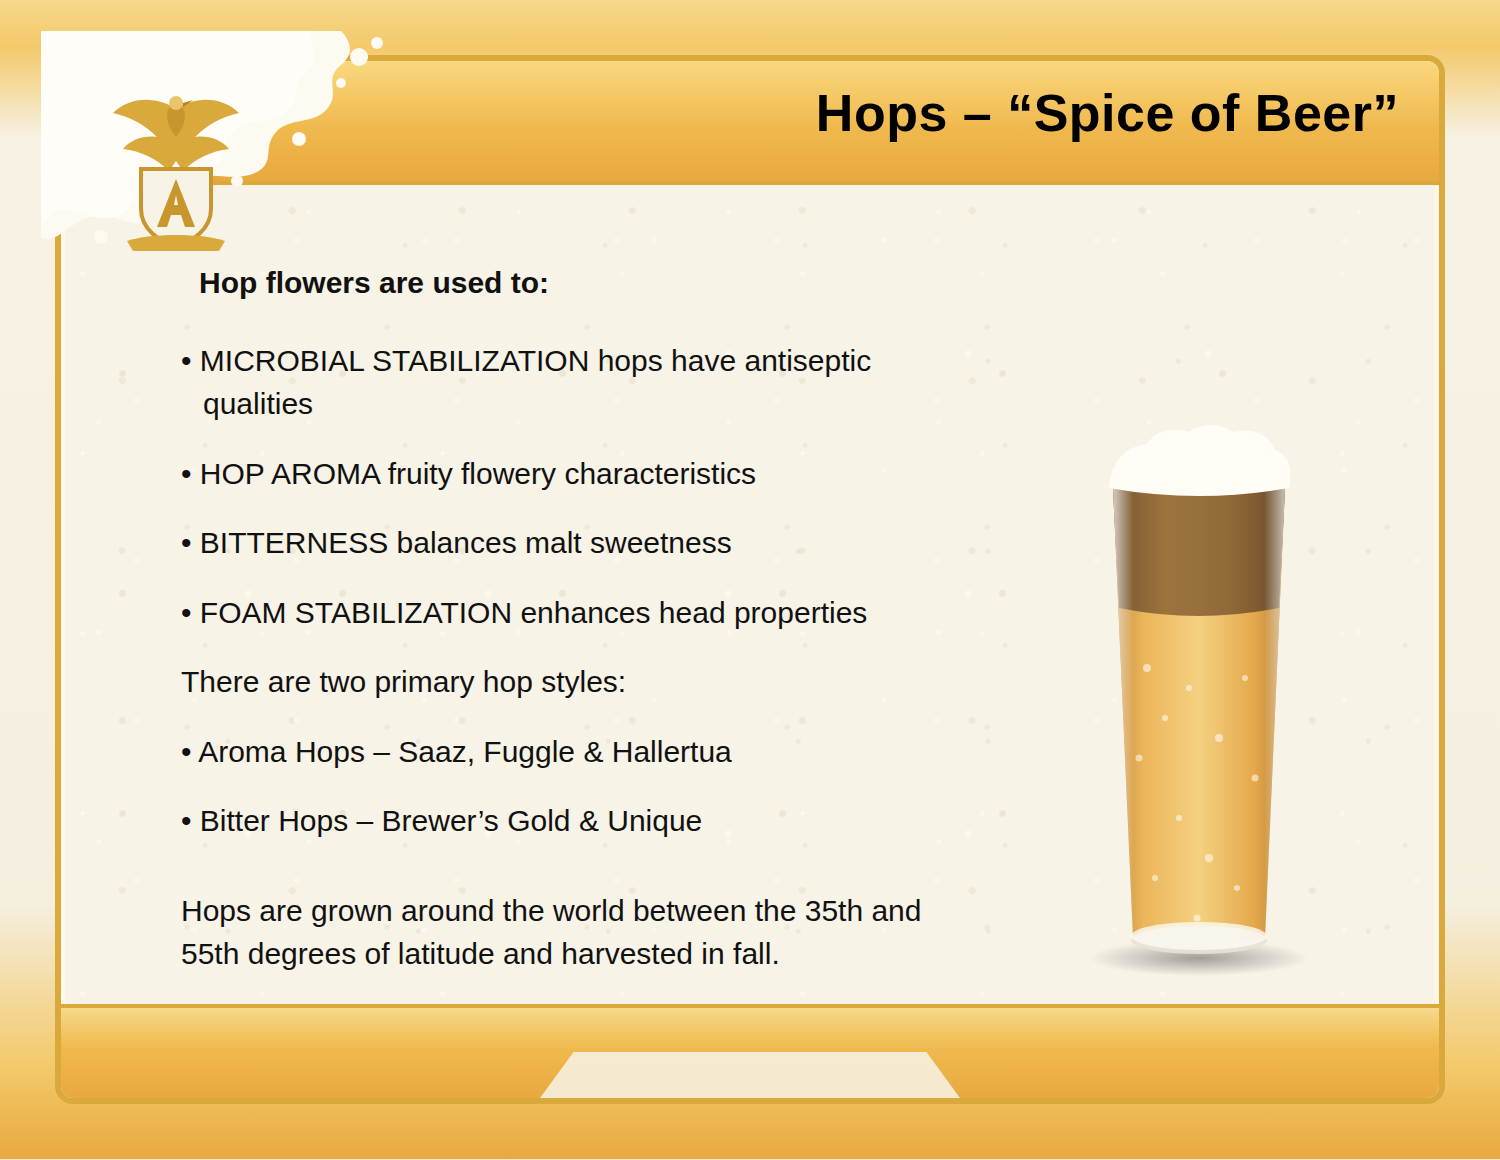Hops – “Spice of Beer”
Hop flowers are used to:
• MICROBIAL STABILIZATION hops have antiseptic qualities
• HOP AROMA fruity flowery characteristics
• BITTERNESS balances malt sweetness
• FOAM STABILIZATION enhances head properties
There are two primary hop styles:
• Aroma Hops – Saaz, Fuggle & Hallertua
• Bitter Hops – Brewer’s Gold & Unique
Hops are grown around the world between the 35th and 55th degrees of latitude and harvested in fall.